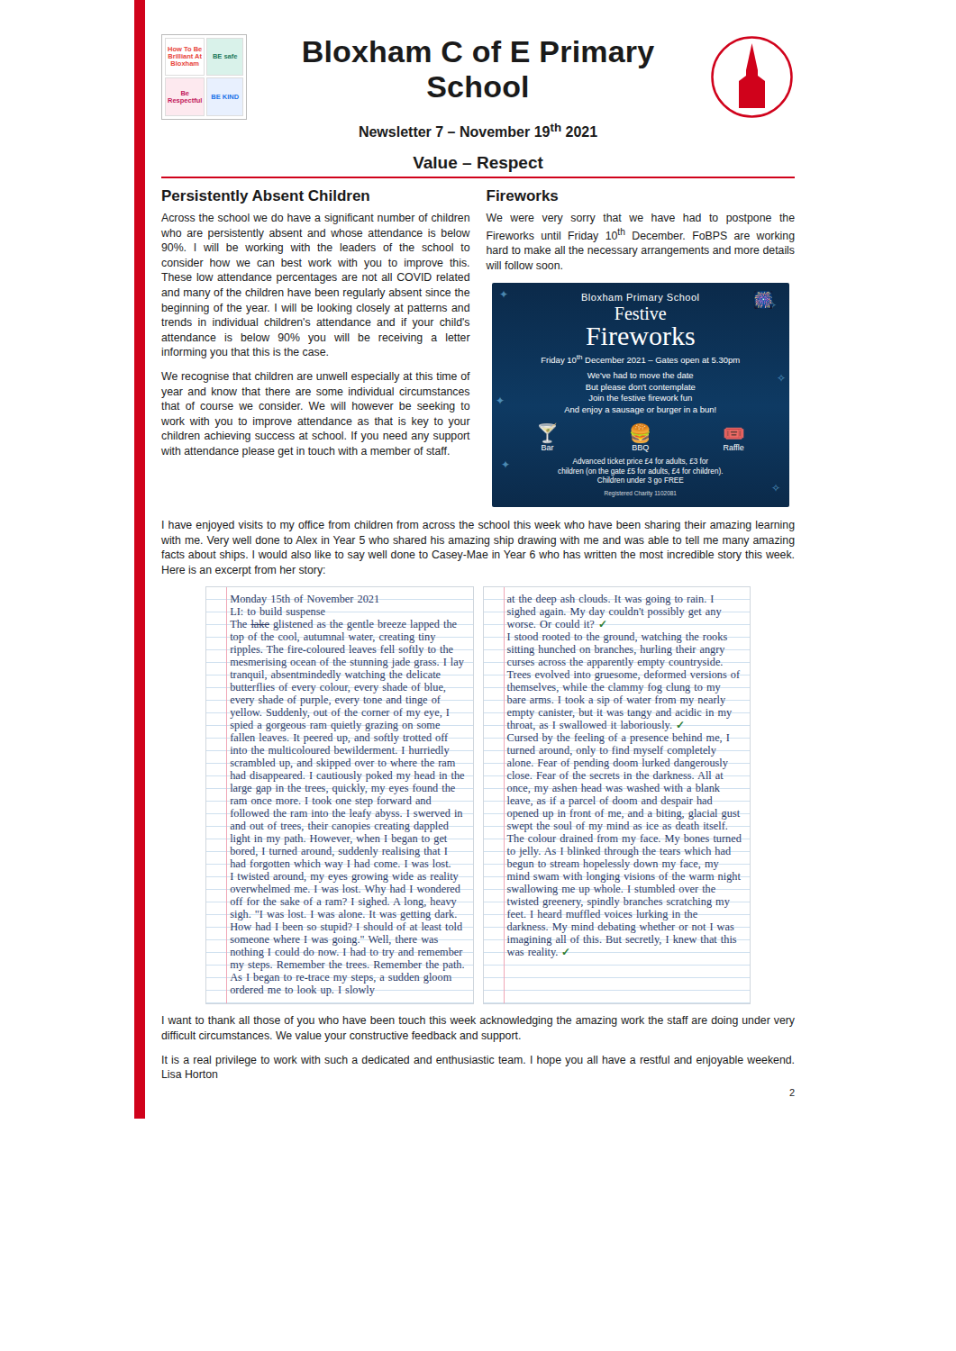How To Be Brilliant At Bloxham
BE safe
Be Respectful
BE KIND
Bloxham C of E Primary School
Newsletter 7 – November 19th 2021
Value – Respect
Persistently Absent Children
Across the school we do have a significant number of children who are persistently absent and whose attendance is below 90%. I will be working with the leaders of the school to consider how we can best work with you to improve this. These low attendance percentages are not all COVID related and many of the children have been regularly absent since the beginning of the year. I will be looking closely at patterns and trends in individual children's attendance and if your child's attendance is below 90% you will be receiving a letter informing you that this is the case.
We recognise that children are unwell especially at this time of year and know that there are some individual circumstances that of course we consider. We will however be seeking to work with you to improve attendance as that is key to your children achieving success at school. If you need any support with attendance please get in touch with a member of staff.
Fireworks
We were very sorry that we have had to postpone the Fireworks until Friday 10th December. FoBPS are working hard to make all the necessary arrangements and more details will follow soon.
✦ ✧ ✦ ✧ ✦ ✧ 🎆
Bloxham Primary School
Festive
Fireworks
Friday 10th December 2021 – Gates open at 5.30pm
We've had to move the date
But please don't contemplate
Join the festive firework fun
And enjoy a sausage or burger in a bun!
🍸Bar
🍔BBQ
🎟️Raffle
Advanced ticket price £4 for adults, £3 for
children (on the gate £5 for adults, £4 for children).
Children under 3 go FREE
Registered Charity 1102081
I have enjoyed visits to my office from children from across the school this week who have been sharing their amazing learning with me. Very well done to Alex in Year 5 who shared his amazing ship drawing with me and was able to tell me many amazing facts about ships. I would also like to say well done to Casey-Mae in Year 6 who has written the most incredible story this week. Here is an excerpt from her story:
Monday 15th of November 2021
LI: to build suspense
The lake glistened as the gentle breeze lapped the top of the cool, autumnal water, creating tiny ripples. The fire-coloured leaves fell softly to the mesmerising ocean of the stunning jade grass. I lay tranquil, absentmindedly watching the delicate butterflies of every colour, every shade of blue, every shade of purple, every tone and tinge of yellow. Suddenly, out of the corner of my eye, I spied a gorgeous ram quietly grazing on some fallen leaves. It peered up, and softly trotted off into the multicoloured bewilderment. I hurriedly scrambled up, and skipped over to where the ram had disappeared. I cautiously poked my head in the large gap in the trees, quickly, my eyes found the ram once more. I took one step forward and followed the ram into the leafy abyss. I swerved in and out of trees, their canopies creating dappled light in my path. However, when I began to get bored, I turned around, suddenly realising that I had forgotten which way I had come. I was lost.
I twisted around, my eyes growing wide as reality overwhelmed me. I was lost. Why had I wondered off for the sake of a ram? I sighed. A long, heavy sigh. "I was lost. I was alone. It was getting dark. How had I been so stupid? I should of at least told someone where I was going." Well, there was nothing I could do now. I had to try and remember my steps. Remember the trees. Remember the path. As I began to re-trace my steps, a sudden gloom ordered me to look up. I slowly
at the deep ash clouds. It was going to rain. I sighed again. My day couldn't possibly get any worse. Or could it? ✓
I stood rooted to the ground, watching the rooks sitting hunched on branches, hurling their angry curses across the apparently empty countryside. Trees evolved into gruesome, deformed versions of themselves, while the clammy fog clung to my bare arms. I took a sip of water from my nearly empty canister, but it was tangy and acidic in my throat, as I swallowed it laboriously. ✓
Cursed by the feeling of a presence behind me, I turned around, only to find myself completely alone. Fear of pending doom lurked dangerously close. Fear of the secrets in the darkness. All at once, my ashen head was washed with a blank leave, as if a parcel of doom and despair had opened up in front of me, and a biting, glacial gust swept the soul of my mind as ice as death itself. The colour drained from my face. My bones turned to jelly. As I blinked through the tears which had begun to stream hopelessly down my face, my mind swam with longing visions of the warm night swallowing me up whole. I stumbled over the twisted greenery, spindly branches scratching my feet. I heard muffled voices lurking in the darkness. My mind debating whether or not I was imagining all of this. But secretly, I knew that this was reality. ✓
I want to thank all those of you who have been touch this week acknowledging the amazing work the staff are doing under very difficult circumstances. We value your constructive feedback and support.
It is a real privilege to work with such a dedicated and enthusiastic team. I hope you all have a restful and enjoyable weekend. Lisa Horton
2